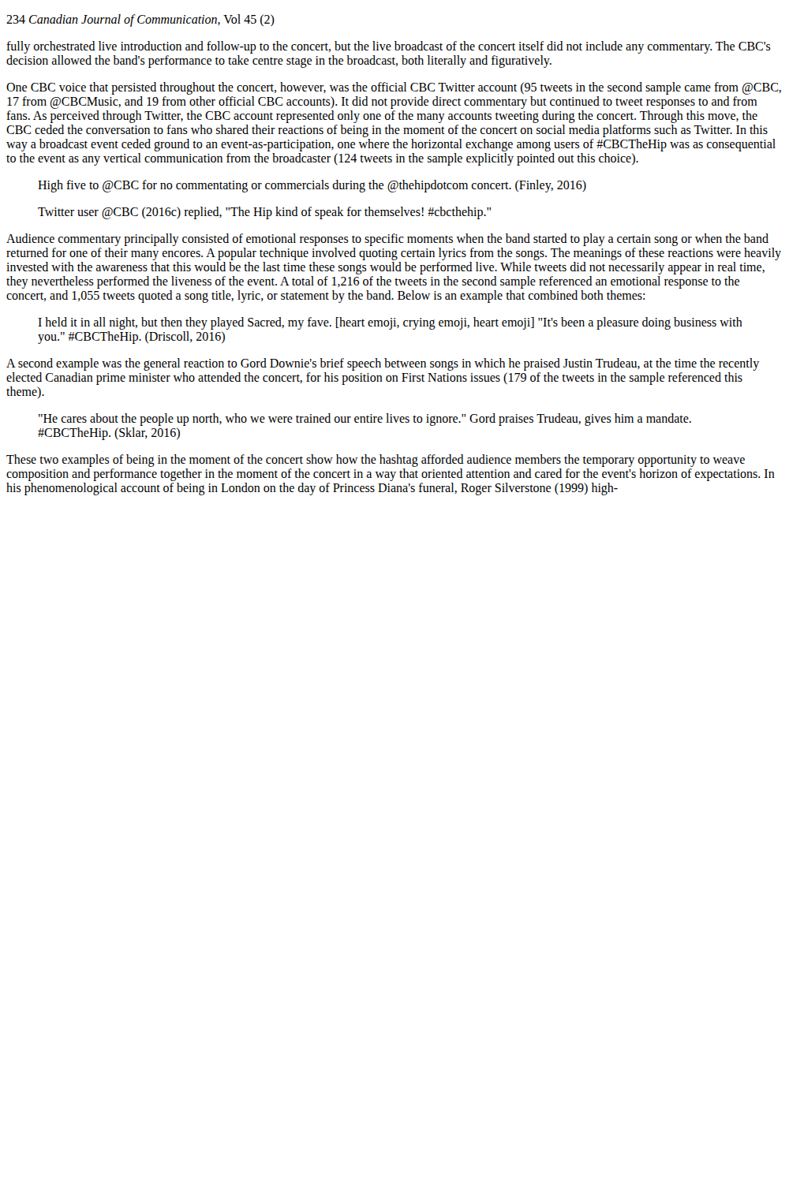234 Canadian Journal of Communication, Vol 45 (2)
fully orchestrated live introduction and follow-up to the concert, but the live broadcast of the concert itself did not include any commentary. The CBC's decision allowed the band's performance to take centre stage in the broadcast, both literally and figuratively.
One CBC voice that persisted throughout the concert, however, was the official CBC Twitter account (95 tweets in the second sample came from @CBC, 17 from @CBCMusic, and 19 from other official CBC accounts). It did not provide direct commentary but continued to tweet responses to and from fans. As perceived through Twitter, the CBC account represented only one of the many accounts tweeting during the concert. Through this move, the CBC ceded the conversation to fans who shared their reactions of being in the moment of the concert on social media platforms such as Twitter. In this way a broadcast event ceded ground to an event-as-participation, one where the horizontal exchange among users of #CBCTheHip was as consequential to the event as any vertical communication from the broadcaster (124 tweets in the sample explicitly pointed out this choice).
High five to @CBC for no commentating or commercials during the @thehipdotcom concert. (Finley, 2016)
Twitter user @CBC (2016c) replied, "The Hip kind of speak for themselves! #cbcthehip."
Audience commentary principally consisted of emotional responses to specific moments when the band started to play a certain song or when the band returned for one of their many encores. A popular technique involved quoting certain lyrics from the songs. The meanings of these reactions were heavily invested with the awareness that this would be the last time these songs would be performed live. While tweets did not necessarily appear in real time, they nevertheless performed the liveness of the event. A total of 1,216 of the tweets in the second sample referenced an emotional response to the concert, and 1,055 tweets quoted a song title, lyric, or statement by the band. Below is an example that combined both themes:
I held it in all night, but then they played Sacred, my fave. [heart emoji, crying emoji, heart emoji] "It's been a pleasure doing business with you." #CBCTheHip. (Driscoll, 2016)
A second example was the general reaction to Gord Downie's brief speech between songs in which he praised Justin Trudeau, at the time the recently elected Canadian prime minister who attended the concert, for his position on First Nations issues (179 of the tweets in the sample referenced this theme).
"He cares about the people up north, who we were trained our entire lives to ignore." Gord praises Trudeau, gives him a mandate. #CBCTheHip. (Sklar, 2016)
These two examples of being in the moment of the concert show how the hashtag afforded audience members the temporary opportunity to weave composition and performance together in the moment of the concert in a way that oriented attention and cared for the event's horizon of expectations. In his phenomenological account of being in London on the day of Princess Diana's funeral, Roger Silverstone (1999) high-